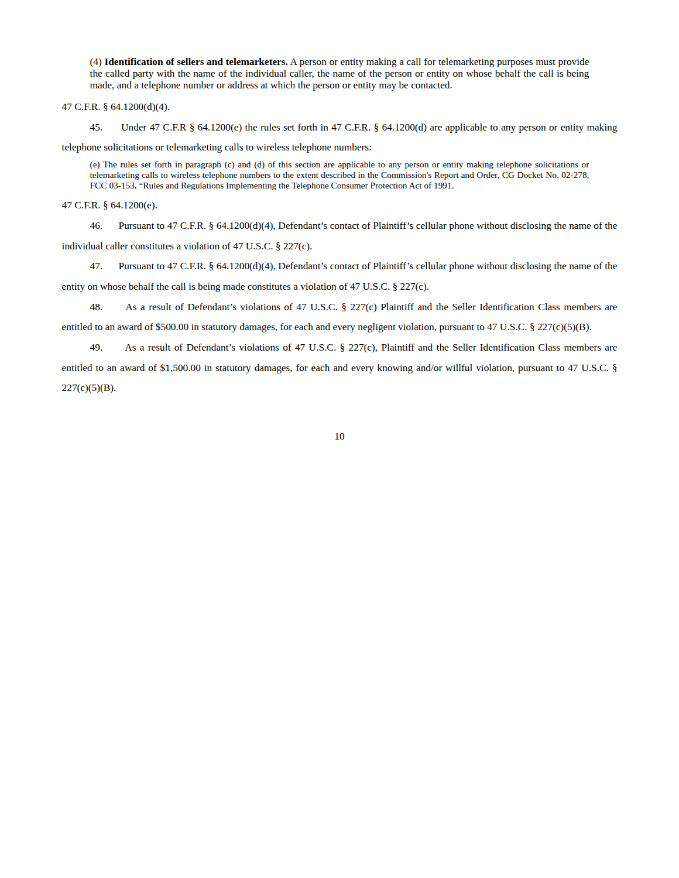(4) Identification of sellers and telemarketers. A person or entity making a call for telemarketing purposes must provide the called party with the name of the individual caller, the name of the person or entity on whose behalf the call is being made, and a telephone number or address at which the person or entity may be contacted.
47 C.F.R. § 64.1200(d)(4).
45. Under 47 C.F.R § 64.1200(e) the rules set forth in 47 C.F.R. § 64.1200(d) are applicable to any person or entity making telephone solicitations or telemarketing calls to wireless telephone numbers:
(e) The rules set forth in paragraph (c) and (d) of this section are applicable to any person or entity making telephone solicitations or telemarketing calls to wireless telephone numbers to the extent described in the Commission's Report and Order, CG Docket No. 02-278, FCC 03-153, “Rules and Regulations Implementing the Telephone Consumer Protection Act of 1991.
47 C.F.R. § 64.1200(e).
46. Pursuant to 47 C.F.R. § 64.1200(d)(4), Defendant’s contact of Plaintiff’s cellular phone without disclosing the name of the individual caller constitutes a violation of 47 U.S.C. § 227(c).
47. Pursuant to 47 C.F.R. § 64.1200(d)(4), Defendant’s contact of Plaintiff’s cellular phone without disclosing the name of the entity on whose behalf the call is being made constitutes a violation of 47 U.S.C. § 227(c).
48. As a result of Defendant’s violations of 47 U.S.C. § 227(c) Plaintiff and the Seller Identification Class members are entitled to an award of $500.00 in statutory damages, for each and every negligent violation, pursuant to 47 U.S.C. § 227(c)(5)(B).
49. As a result of Defendant’s violations of 47 U.S.C. § 227(c), Plaintiff and the Seller Identification Class members are entitled to an award of $1,500.00 in statutory damages, for each and every knowing and/or willful violation, pursuant to 47 U.S.C. § 227(c)(5)(B).
10